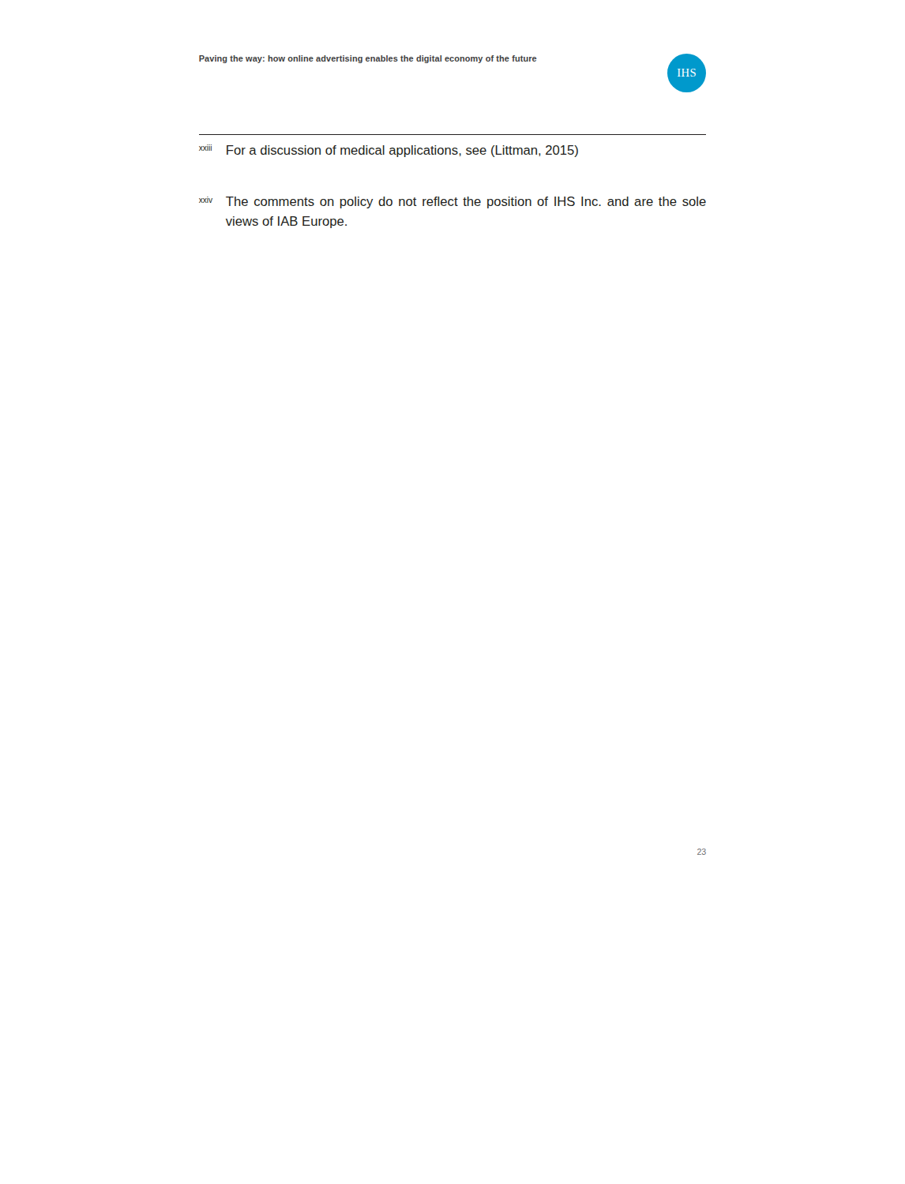Paving the way: how online advertising enables the digital economy of the future
IHS
xxiii For a discussion of medical applications, see (Littman, 2015)
xxiv The comments on policy do not reflect the position of IHS Inc. and are the sole views of IAB Europe.
23